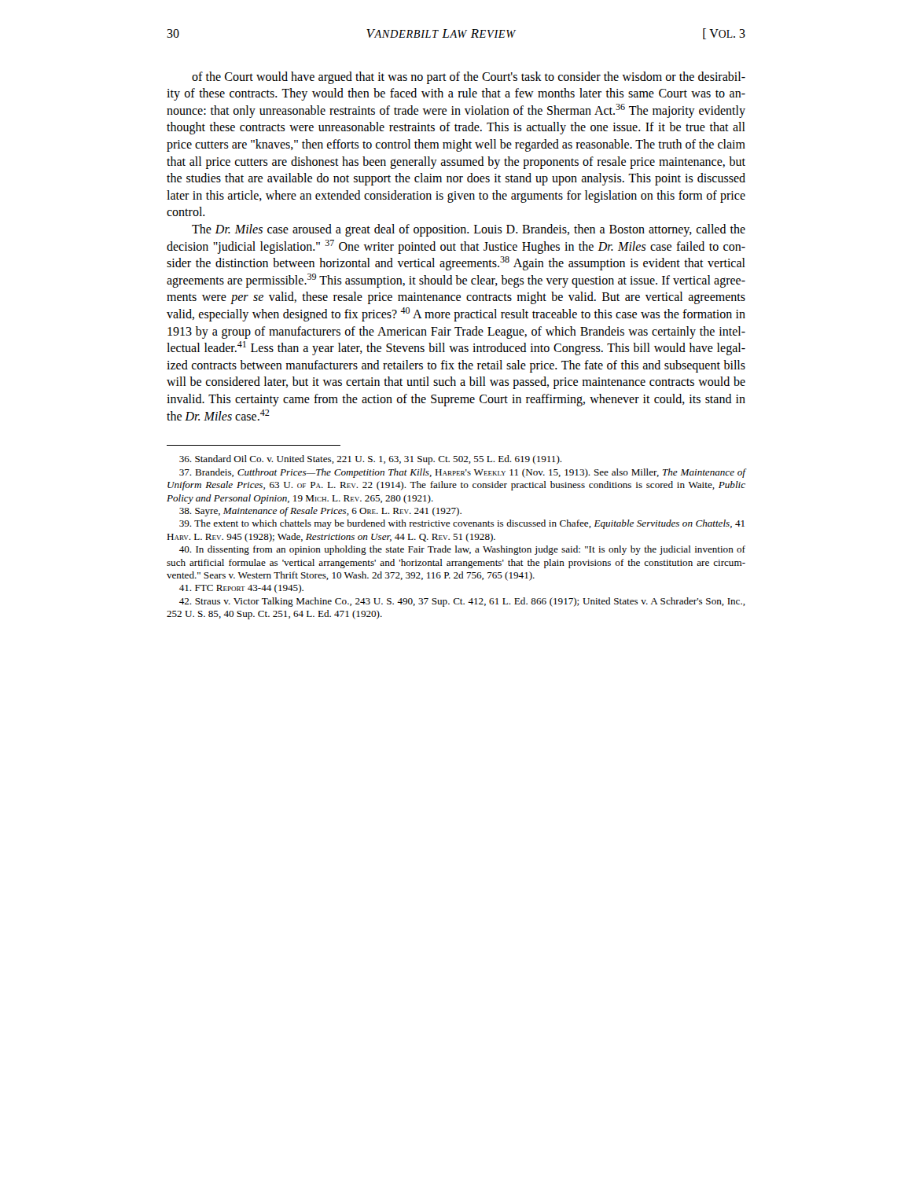30 VANDERBILT LAW REVIEW [ VOL. 3
of the Court would have argued that it was no part of the Court's task to consider the wisdom or the desirability of these contracts. They would then be faced with a rule that a few months later this same Court was to announce: that only unreasonable restraints of trade were in violation of the Sherman Act.36 The majority evidently thought these contracts were unreasonable restraints of trade. This is actually the one issue. If it be true that all price cutters are "knaves," then efforts to control them might well be regarded as reasonable. The truth of the claim that all price cutters are dishonest has been generally assumed by the proponents of resale price maintenance, but the studies that are available do not support the claim nor does it stand up upon analysis. This point is discussed later in this article, where an extended consideration is given to the arguments for legislation on this form of price control.
The Dr. Miles case aroused a great deal of opposition. Louis D. Brandeis, then a Boston attorney, called the decision "judicial legislation." 37 One writer pointed out that Justice Hughes in the Dr. Miles case failed to consider the distinction between horizontal and vertical agreements.38 Again the assumption is evident that vertical agreements are permissible.39 This assumption, it should be clear, begs the very question at issue. If vertical agreements were per se valid, these resale price maintenance contracts might be valid. But are vertical agreements valid, especially when designed to fix prices? 40 A more practical result traceable to this case was the formation in 1913 by a group of manufacturers of the American Fair Trade League, of which Brandeis was certainly the intellectual leader.41 Less than a year later, the Stevens bill was introduced into Congress. This bill would have legalized contracts between manufacturers and retailers to fix the retail sale price. The fate of this and subsequent bills will be considered later, but it was certain that until such a bill was passed, price maintenance contracts would be invalid. This certainty came from the action of the Supreme Court in reaffirming, whenever it could, its stand in the Dr. Miles case.42
36. Standard Oil Co. v. United States, 221 U. S. 1, 63, 31 Sup. Ct. 502, 55 L. Ed. 619 (1911).
37. Brandeis, Cutthroat Prices—The Competition That Kills, Harper's Weekly 11 (Nov. 15, 1913). See also Miller, The Maintenance of Uniform Resale Prices, 63 U. of Pa. L. Rev. 22 (1914). The failure to consider practical business conditions is scored in Waite, Public Policy and Personal Opinion, 19 Mich. L. Rev. 265, 280 (1921).
38. Sayre, Maintenance of Resale Prices, 6 Ore. L. Rev. 241 (1927).
39. The extent to which chattels may be burdened with restrictive covenants is discussed in Chafee, Equitable Servitudes on Chattels, 41 Harv. L. Rev. 945 (1928); Wade, Restrictions on User, 44 L. Q. Rev. 51 (1928).
40. In dissenting from an opinion upholding the state Fair Trade law, a Washington judge said: "It is only by the judicial invention of such artificial formulae as 'vertical arrangements' and 'horizontal arrangements' that the plain provisions of the constitution are circumvented." Sears v. Western Thrift Stores, 10 Wash. 2d 372, 392, 116 P. 2d 756, 765 (1941).
41. FTC Report 43-44 (1945).
42. Straus v. Victor Talking Machine Co., 243 U. S. 490, 37 Sup. Ct. 412, 61 L. Ed. 866 (1917); United States v. A Schrader's Son, Inc., 252 U. S. 85, 40 Sup. Ct. 251, 64 L. Ed. 471 (1920).